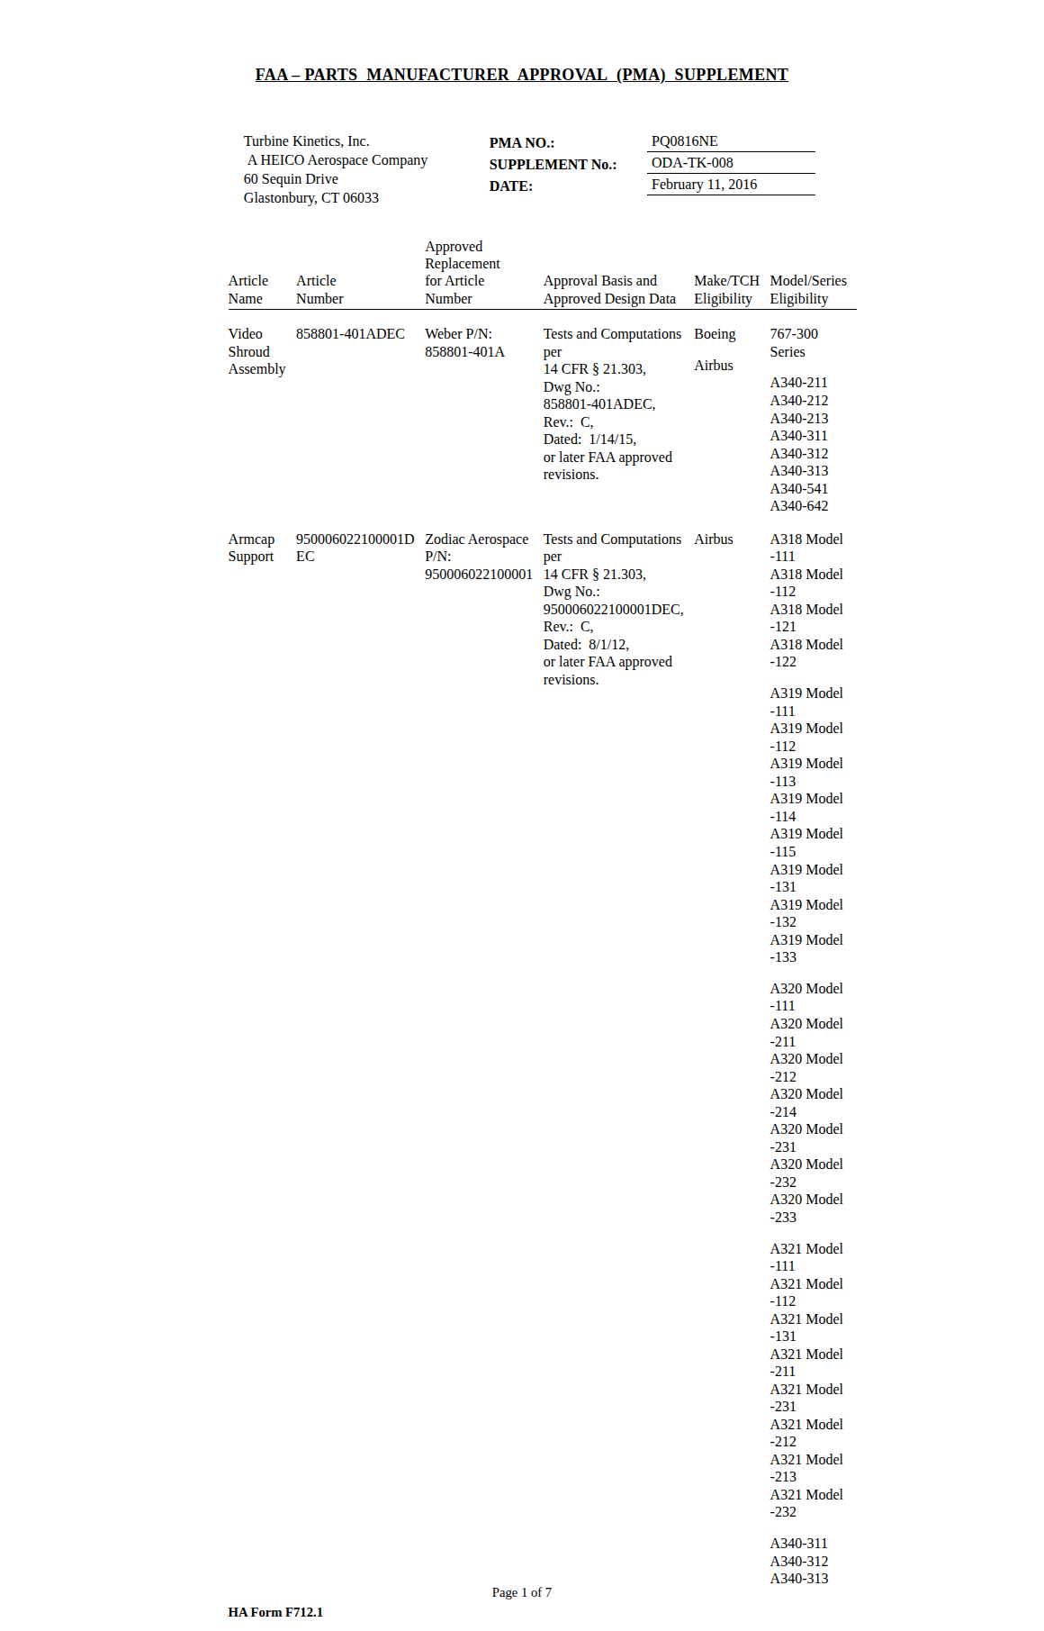FAA – PARTS MANUFACTURER APPROVAL (PMA) SUPPLEMENT
Turbine Kinetics, Inc.
A HEICO Aerospace Company
60 Sequin Drive
Glastonbury, CT 06033
PMA NO.:
PQ0816NE
SUPPLEMENT No.:
ODA-TK-008
DATE:
February 11, 2016
| Article Name | Article Number | Approved Replacement for Article Number | Approval Basis and Approved Design Data | Make/TCH Eligibility | Model/Series Eligibility |
| --- | --- | --- | --- | --- | --- |
| Video Shroud Assembly | 858801-401ADEC | Weber P/N: 858801-401A | Tests and Computations per 14 CFR § 21.303, Dwg No.: 858801-401ADEC, Rev.: C, Dated: 1/14/15, or later FAA approved revisions. | Boeing Airbus | 767-300 Series A340-211 A340-212 A340-213 A340-311 A340-312 A340-313 A340-541 A340-642 |
| Armcap Support | 950006022100001D EC | Zodiac Aerospace P/N: 950006022100001 | Tests and Computations per 14 CFR § 21.303, Dwg No.: 950006022100001DEC, Rev.: C, Dated: 8/1/12, or later FAA approved revisions. | Airbus | A318 Model -111 A318 Model -112 A318 Model -121 A318 Model -122 A319 Model -111 A319 Model -112 A319 Model -113 A319 Model -114 A319 Model -115 A319 Model -131 A319 Model -132 A319 Model -133 A320 Model -111 A320 Model -211 A320 Model -212 A320 Model -214 A320 Model -231 A320 Model -232 A320 Model -233 A321 Model -111 A321 Model -112 A321 Model -131 A321 Model -211 A321 Model -231 A321 Model -212 A321 Model -213 A321 Model -232 A340-311 A340-312 A340-313 |
Page 1 of 7
HA Form F712.1